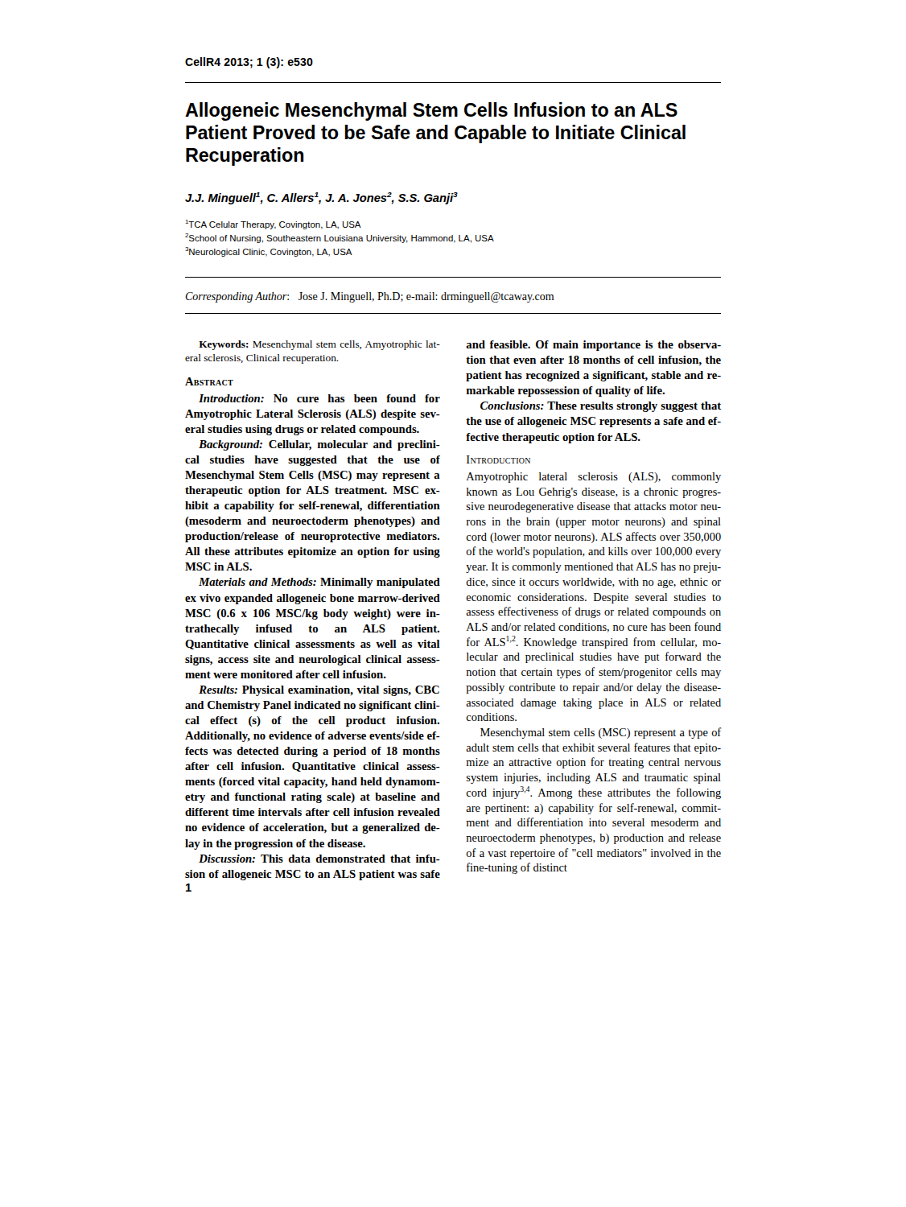CellR4 2013; 1 (3): e530
Allogeneic Mesenchymal Stem Cells Infusion to an ALS Patient Proved to be Safe and Capable to Initiate Clinical Recuperation
J.J. Minguell1, C. Allers1, J. A. Jones2, S.S. Ganji3
1TCA Celular Therapy, Covington, LA, USA
2School of Nursing, Southeastern Louisiana University, Hammond, LA, USA
3Neurological Clinic, Covington, LA, USA
Corresponding Author: Jose J. Minguell, Ph.D; e-mail: drminguell@tcaway.com
Keywords: Mesenchymal stem cells, Amyotrophic lateral sclerosis, Clinical recuperation.
Abstract
Introduction: No cure has been found for Amyotrophic Lateral Sclerosis (ALS) despite several studies using drugs or related compounds.
Background: Cellular, molecular and preclinical studies have suggested that the use of Mesenchymal Stem Cells (MSC) may represent a therapeutic option for ALS treatment. MSC exhibit a capability for self-renewal, differentiation (mesoderm and neuroectoderm phenotypes) and production/release of neuroprotective mediators. All these attributes epitomize an option for using MSC in ALS.
Materials and Methods: Minimally manipulated ex vivo expanded allogeneic bone marrow-derived MSC (0.6 x 106 MSC/kg body weight) were intrathecally infused to an ALS patient. Quantitative clinical assessments as well as vital signs, access site and neurological clinical assessment were monitored after cell infusion.
Results: Physical examination, vital signs, CBC and Chemistry Panel indicated no significant clinical effect (s) of the cell product infusion. Additionally, no evidence of adverse events/side effects was detected during a period of 18 months after cell infusion. Quantitative clinical assessments (forced vital capacity, hand held dynamometry and functional rating scale) at baseline and different time intervals after cell infusion revealed no evidence of acceleration, but a generalized delay in the progression of the disease.
Discussion: This data demonstrated that infusion of allogeneic MSC to an ALS patient was safe and feasible. Of main importance is the observation that even after 18 months of cell infusion, the patient has recognized a significant, stable and remarkable repossession of quality of life.
Conclusions: These results strongly suggest that the use of allogeneic MSC represents a safe and effective therapeutic option for ALS.
Introduction
Amyotrophic lateral sclerosis (ALS), commonly known as Lou Gehrig's disease, is a chronic progressive neurodegenerative disease that attacks motor neurons in the brain (upper motor neurons) and spinal cord (lower motor neurons). ALS affects over 350,000 of the world's population, and kills over 100,000 every year. It is commonly mentioned that ALS has no prejudice, since it occurs worldwide, with no age, ethnic or economic considerations. Despite several studies to assess effectiveness of drugs or related compounds on ALS and/or related conditions, no cure has been found for ALS1,2. Knowledge transpired from cellular, molecular and preclinical studies have put forward the notion that certain types of stem/progenitor cells may possibly contribute to repair and/or delay the disease-associated damage taking place in ALS or related conditions.
Mesenchymal stem cells (MSC) represent a type of adult stem cells that exhibit several features that epitomize an attractive option for treating central nervous system injuries, including ALS and traumatic spinal cord injury3,4. Among these attributes the following are pertinent: a) capability for self-renewal, commitment and differentiation into several mesoderm and neuroectoderm phenotypes, b) production and release of a vast repertoire of "cell mediators" involved in the fine-tuning of distinct
1